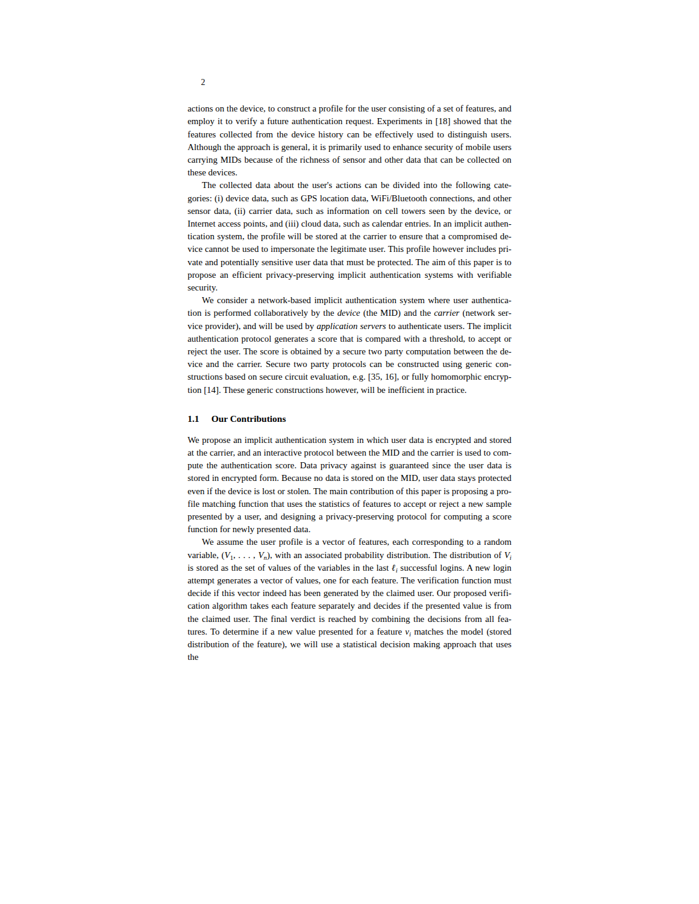2
actions on the device, to construct a profile for the user consisting of a set of features, and employ it to verify a future authentication request. Experiments in [18] showed that the features collected from the device history can be effectively used to distinguish users. Although the approach is general, it is primarily used to enhance security of mobile users carrying MIDs because of the richness of sensor and other data that can be collected on these devices.
The collected data about the user's actions can be divided into the following categories: (i) device data, such as GPS location data, WiFi/Bluetooth connections, and other sensor data, (ii) carrier data, such as information on cell towers seen by the device, or Internet access points, and (iii) cloud data, such as calendar entries. In an implicit authentication system, the profile will be stored at the carrier to ensure that a compromised device cannot be used to impersonate the legitimate user. This profile however includes private and potentially sensitive user data that must be protected. The aim of this paper is to propose an efficient privacy-preserving implicit authentication systems with verifiable security.
We consider a network-based implicit authentication system where user authentication is performed collaboratively by the device (the MID) and the carrier (network service provider), and will be used by application servers to authenticate users. The implicit authentication protocol generates a score that is compared with a threshold, to accept or reject the user. The score is obtained by a secure two party computation between the device and the carrier. Secure two party protocols can be constructed using generic constructions based on secure circuit evaluation, e.g. [35, 16], or fully homomorphic encryption [14]. These generic constructions however, will be inefficient in practice.
1.1 Our Contributions
We propose an implicit authentication system in which user data is encrypted and stored at the carrier, and an interactive protocol between the MID and the carrier is used to compute the authentication score. Data privacy against is guaranteed since the user data is stored in encrypted form. Because no data is stored on the MID, user data stays protected even if the device is lost or stolen. The main contribution of this paper is proposing a profile matching function that uses the statistics of features to accept or reject a new sample presented by a user, and designing a privacy-preserving protocol for computing a score function for newly presented data.
We assume the user profile is a vector of features, each corresponding to a random variable, (V 1, . . . , Vn), with an associated probability distribution. The distribution of Vi is stored as the set of values of the variables in the last ℓi successful logins. A new login attempt generates a vector of values, one for each feature. The verification function must decide if this vector indeed has been generated by the claimed user. Our proposed verification algorithm takes each feature separately and decides if the presented value is from the claimed user. The final verdict is reached by combining the decisions from all features. To determine if a new value presented for a feature vi matches the model (stored distribution of the feature), we will use a statistical decision making approach that uses the